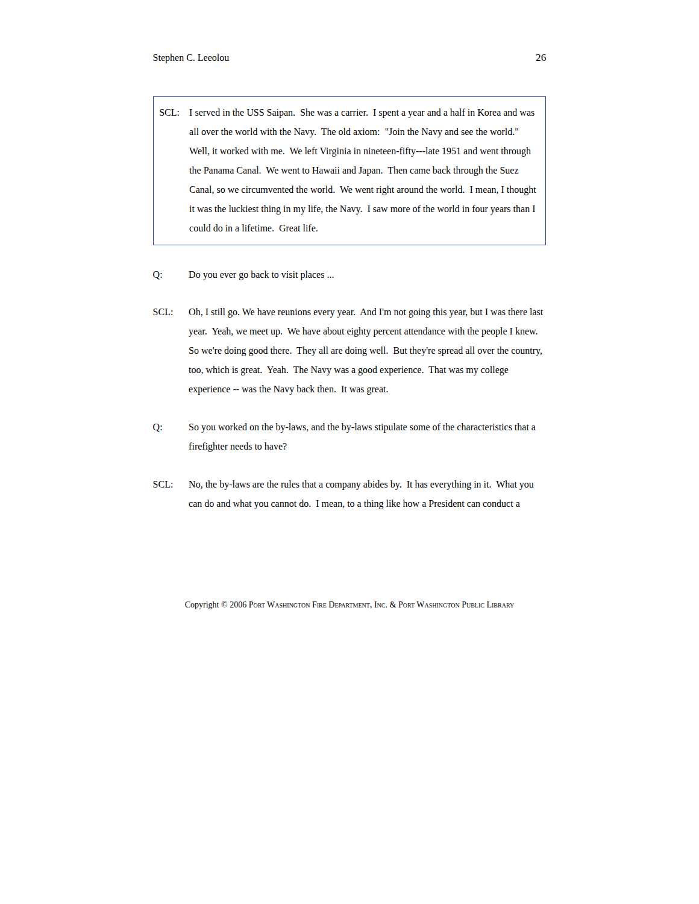Stephen C. Leeolou
26
SCL:
I served in the USS Saipan. She was a carrier. I spent a year and a half in Korea and was all over the world with the Navy. The old axiom: "Join the Navy and see the world." Well, it worked with me. We left Virginia in nineteen-fifty---late 1951 and went through the Panama Canal. We went to Hawaii and Japan. Then came back through the Suez Canal, so we circumvented the world. We went right around the world. I mean, I thought it was the luckiest thing in my life, the Navy. I saw more of the world in four years than I could do in a lifetime. Great life.
Q:
Do you ever go back to visit places ...
SCL:
Oh, I still go. We have reunions every year. And I'm not going this year, but I was there last year. Yeah, we meet up. We have about eighty percent attendance with the people I knew. So we're doing good there. They all are doing well. But they're spread all over the country, too, which is great. Yeah. The Navy was a good experience. That was my college experience -- was the Navy back then. It was great.
Q:
So you worked on the by-laws, and the by-laws stipulate some of the characteristics that a firefighter needs to have?
SCL:
No, the by-laws are the rules that a company abides by. It has everything in it. What you can do and what you cannot do. I mean, to a thing like how a President can conduct a
Copyright © 2006 Port Washington Fire Department, Inc. & Port Washington Public Library